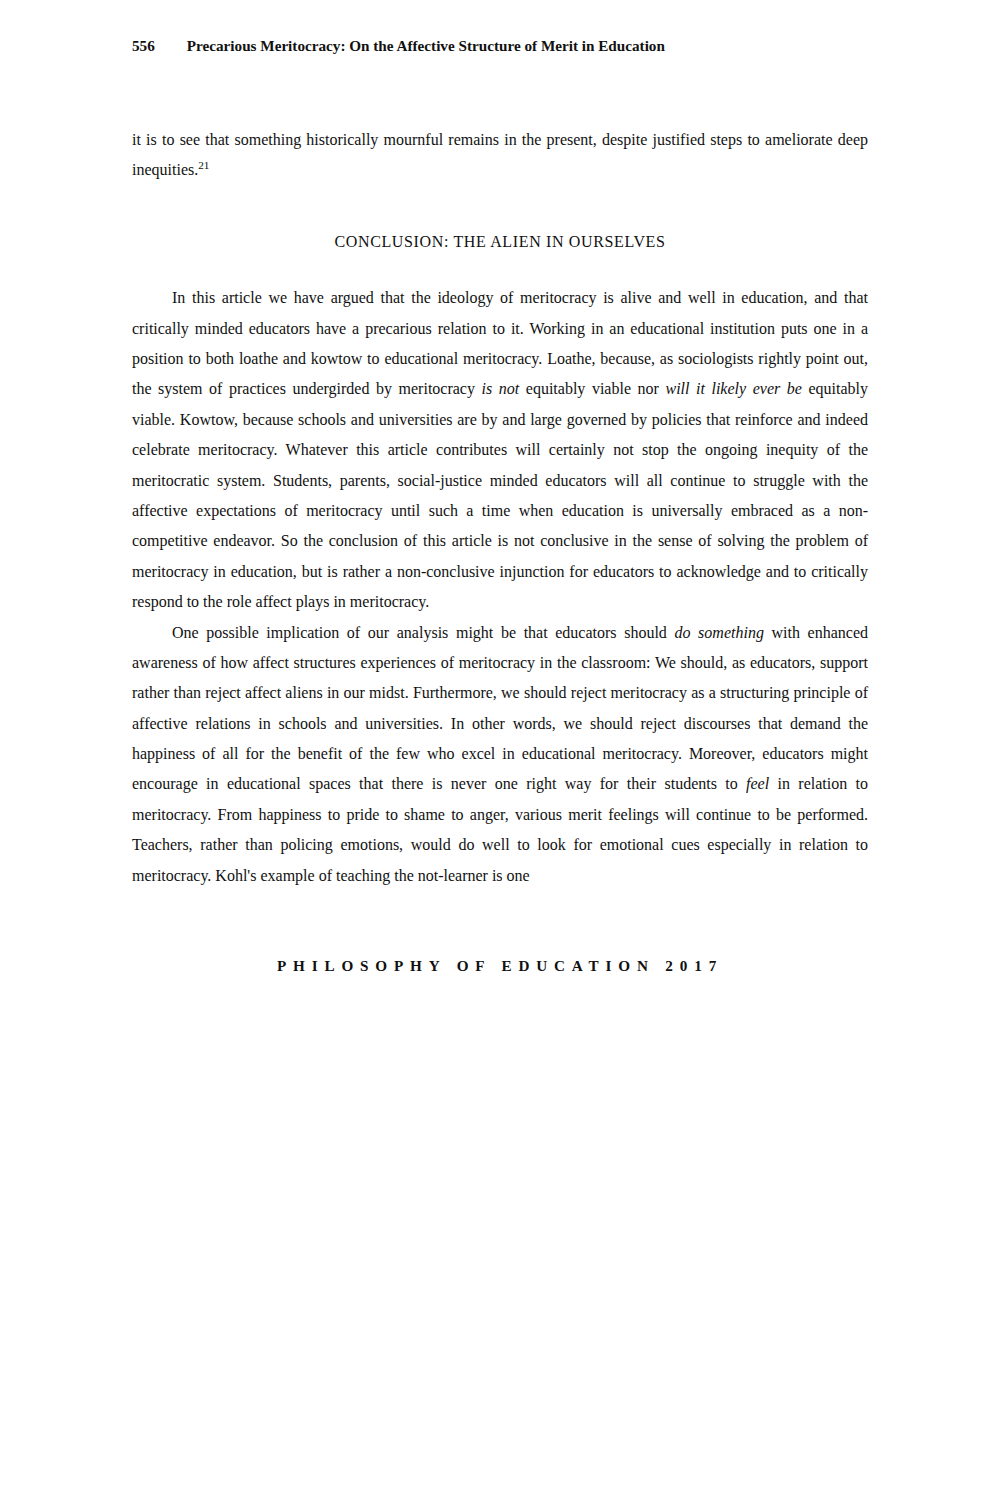556 Precarious Meritocracy: On the Affective Structure of Merit in Education
it is to see that something historically mournful remains in the present, despite justified steps to ameliorate deep inequities.21
Conclusion: The Alien in Ourselves
In this article we have argued that the ideology of meritocracy is alive and well in education, and that critically minded educators have a precarious relation to it. Working in an educational institution puts one in a position to both loathe and kowtow to educational meritocracy. Loathe, because, as sociologists rightly point out, the system of practices undergirded by meritocracy is not equitably viable nor will it likely ever be equitably viable. Kowtow, because schools and universities are by and large governed by policies that reinforce and indeed celebrate meritocracy. Whatever this article contributes will certainly not stop the ongoing inequity of the meritocratic system. Students, parents, social-justice minded educators will all continue to struggle with the affective expectations of meritocracy until such a time when education is universally embraced as a non-competitive endeavor. So the conclusion of this article is not conclusive in the sense of solving the problem of meritocracy in education, but is rather a non-conclusive injunction for educators to acknowledge and to critically respond to the role affect plays in meritocracy.
One possible implication of our analysis might be that educators should do something with enhanced awareness of how affect structures experiences of meritocracy in the classroom: We should, as educators, support rather than reject affect aliens in our midst. Furthermore, we should reject meritocracy as a structuring principle of affective relations in schools and universities. In other words, we should reject discourses that demand the happiness of all for the benefit of the few who excel in educational meritocracy. Moreover, educators might encourage in educational spaces that there is never one right way for their students to feel in relation to meritocracy. From happiness to pride to shame to anger, various merit feelings will continue to be performed. Teachers, rather than policing emotions, would do well to look for emotional cues especially in relation to meritocracy. Kohl's example of teaching the not-learner is one
PHILOSOPHY OF EDUCATION 2017